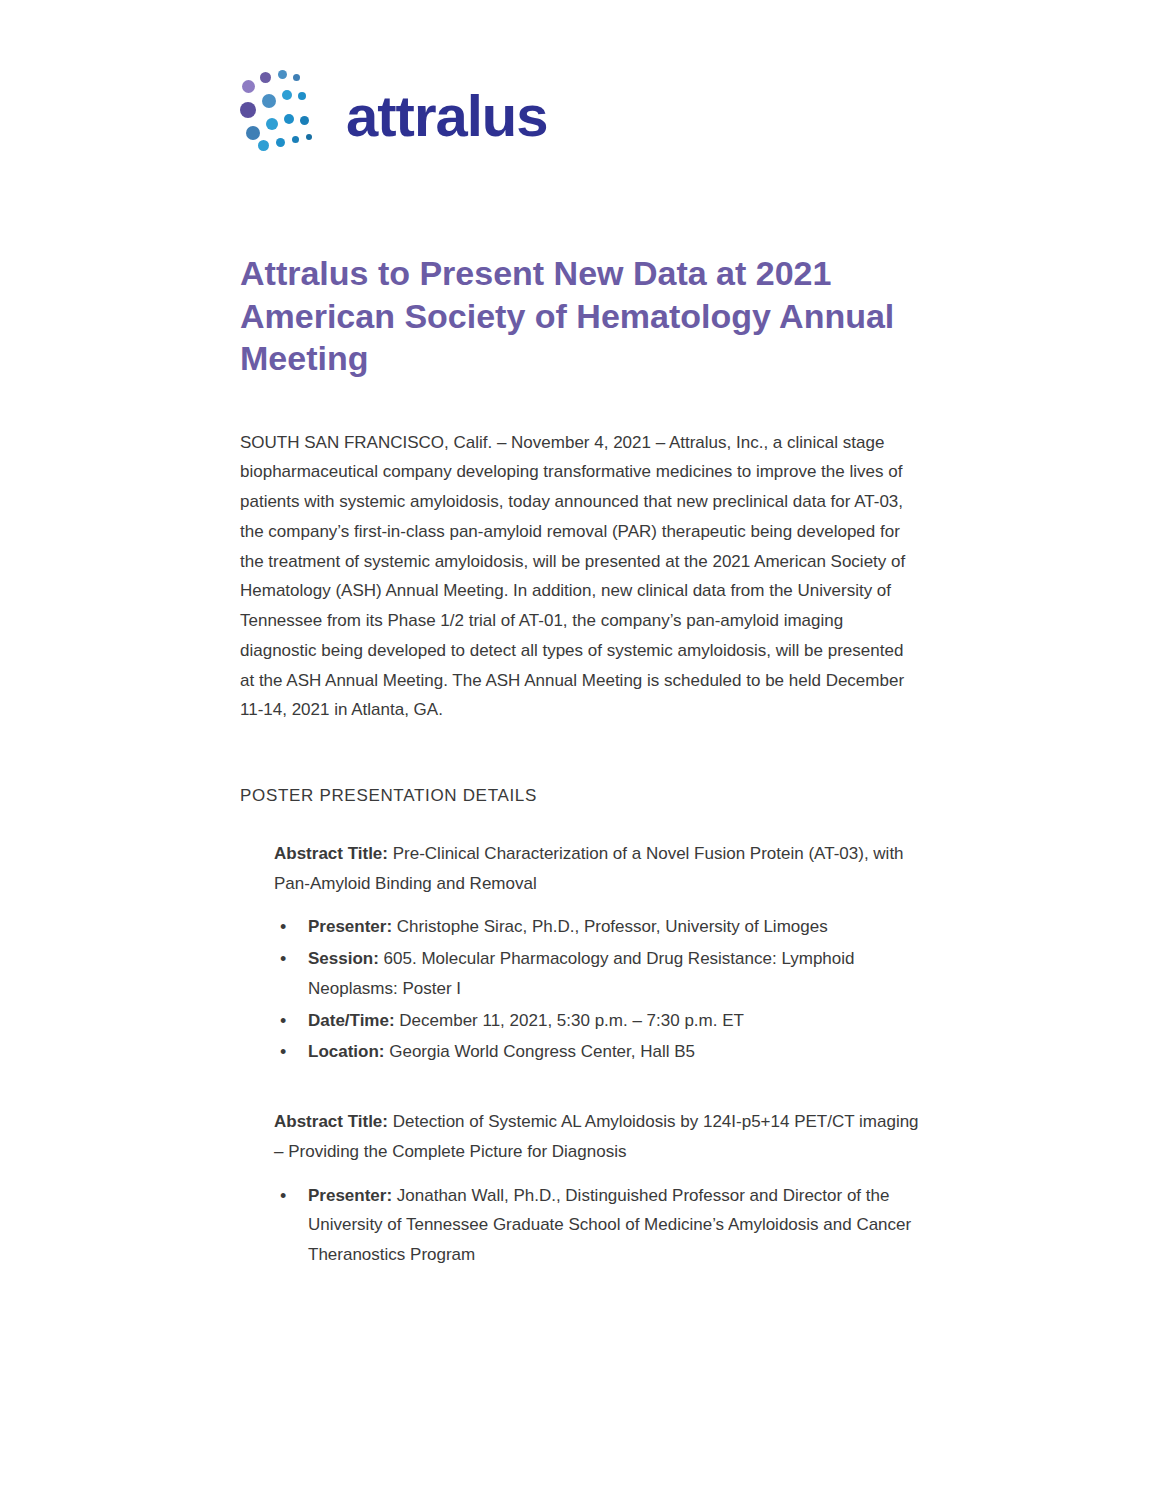attralus
Attralus to Present New Data at 2021 American Society of Hematology Annual Meeting
SOUTH SAN FRANCISCO, Calif. – November 4, 2021 – Attralus, Inc., a clinical stage biopharmaceutical company developing transformative medicines to improve the lives of patients with systemic amyloidosis, today announced that new preclinical data for AT-03, the company’s first-in-class pan-amyloid removal (PAR) therapeutic being developed for the treatment of systemic amyloidosis, will be presented at the 2021 American Society of Hematology (ASH) Annual Meeting. In addition, new clinical data from the University of Tennessee from its Phase 1/2 trial of AT-01, the company’s pan-amyloid imaging diagnostic being developed to detect all types of systemic amyloidosis, will be presented at the ASH Annual Meeting. The ASH Annual Meeting is scheduled to be held December 11-14, 2021 in Atlanta, GA.
Poster Presentation Details
Abstract Title: Pre-Clinical Characterization of a Novel Fusion Protein (AT-03), with Pan-Amyloid Binding and Removal
Presenter: Christophe Sirac, Ph.D., Professor, University of Limoges
Session: 605. Molecular Pharmacology and Drug Resistance: Lymphoid Neoplasms: Poster I
Date/Time: December 11, 2021, 5:30 p.m. – 7:30 p.m. ET
Location: Georgia World Congress Center, Hall B5
Abstract Title: Detection of Systemic AL Amyloidosis by 124I-p5+14 PET/CT imaging – Providing the Complete Picture for Diagnosis
Presenter: Jonathan Wall, Ph.D., Distinguished Professor and Director of the University of Tennessee Graduate School of Medicine’s Amyloidosis and Cancer Theranostics Program